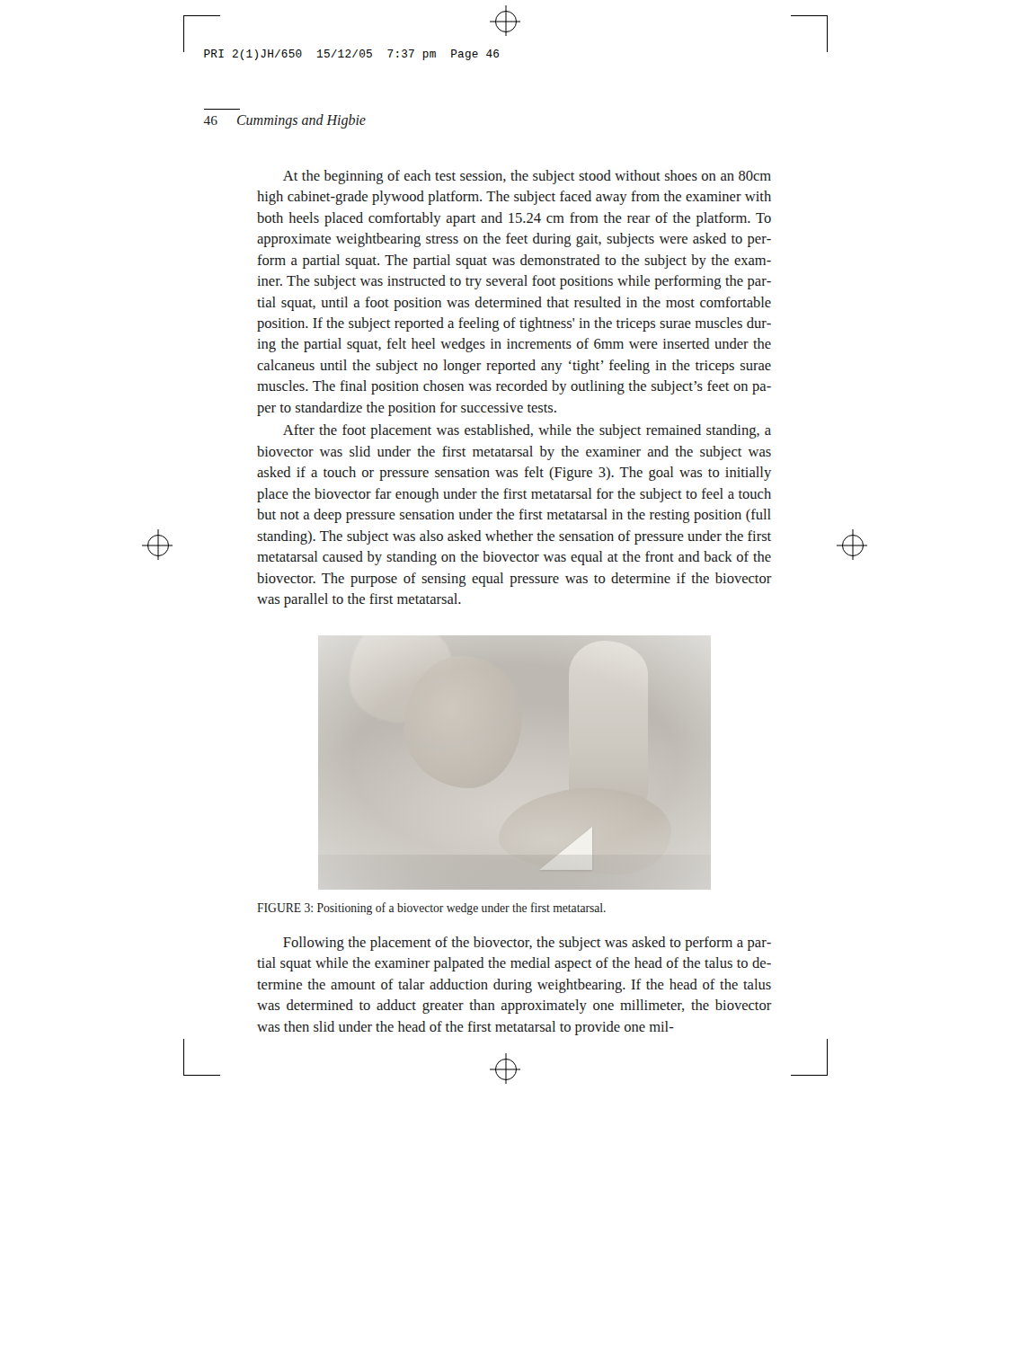PRI 2(1)JH/650 15/12/05 7:37 pm Page 46
46 Cummings and Higbie
At the beginning of each test session, the subject stood without shoes on an 80cm high cabinet-grade plywood platform. The subject faced away from the examiner with both heels placed comfortably apart and 15.24 cm from the rear of the platform. To approximate weightbearing stress on the feet during gait, subjects were asked to perform a partial squat. The partial squat was demonstrated to the subject by the examiner. The subject was instructed to try several foot positions while performing the partial squat, until a foot position was determined that resulted in the most comfortable position. If the subject reported a feeling of tightness' in the triceps surae muscles during the partial squat, felt heel wedges in increments of 6mm were inserted under the calcaneus until the subject no longer reported any ‘tight’ feeling in the triceps surae muscles. The final position chosen was recorded by outlining the subject’s feet on paper to standardize the position for successive tests.
After the foot placement was established, while the subject remained standing, a biovector was slid under the first metatarsal by the examiner and the subject was asked if a touch or pressure sensation was felt (Figure 3). The goal was to initially place the biovector far enough under the first metatarsal for the subject to feel a touch but not a deep pressure sensation under the first metatarsal in the resting position (full standing). The subject was also asked whether the sensation of pressure under the first metatarsal caused by standing on the biovector was equal at the front and back of the biovector. The purpose of sensing equal pressure was to determine if the biovector was parallel to the first metatarsal.
FIGURE 3: Positioning of a biovector wedge under the first metatarsal.
Following the placement of the biovector, the subject was asked to perform a partial squat while the examiner palpated the medial aspect of the head of the talus to determine the amount of talar adduction during weightbearing. If the head of the talus was determined to adduct greater than approximately one millimeter, the biovector was then slid under the head of the first metatarsal to provide one mil-